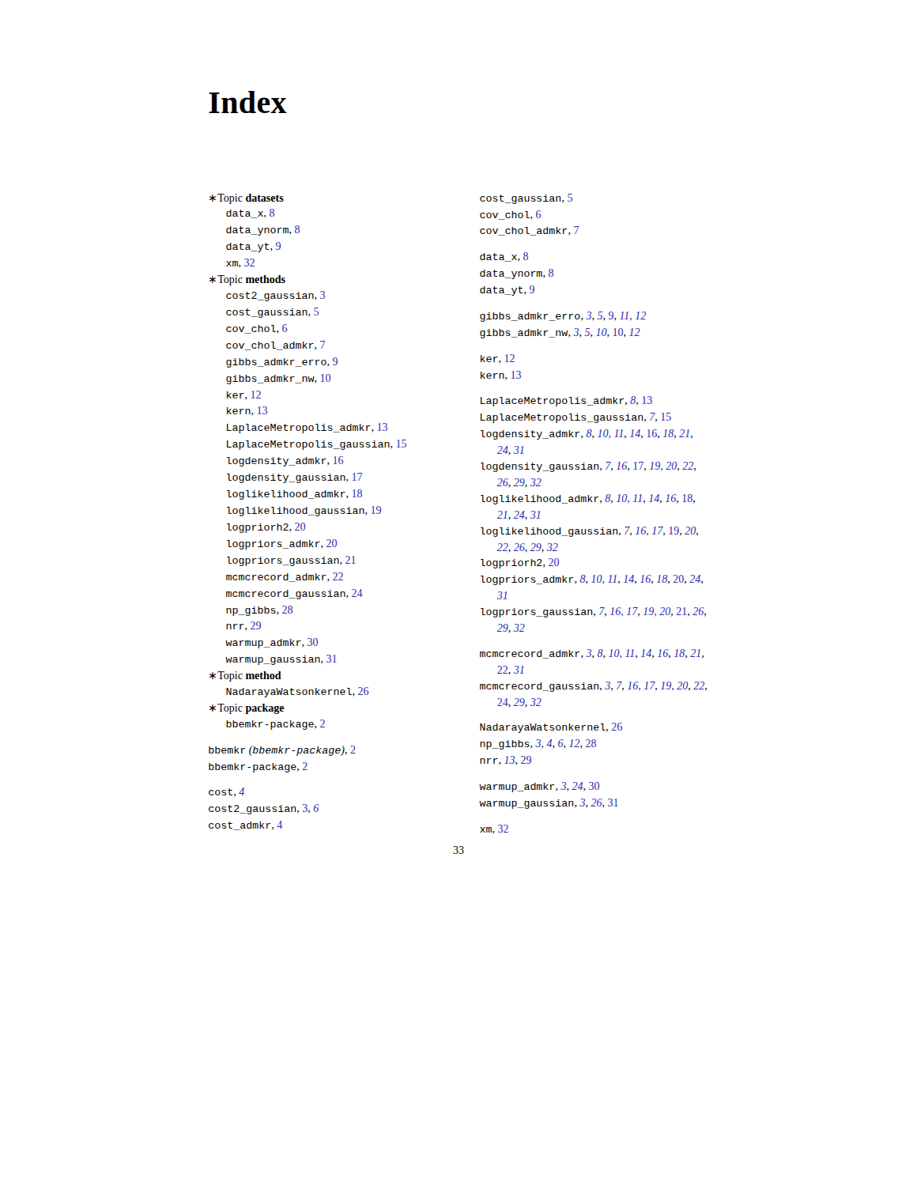Index
∗Topic datasets
data_x, 8
data_ynorm, 8
data_yt, 9
xm, 32
∗Topic methods
cost2_gaussian, 3
cost_gaussian, 5
cov_chol, 6
cov_chol_admkr, 7
gibbs_admkr_erro, 9
gibbs_admkr_nw, 10
ker, 12
kern, 13
LaplaceMetropolis_admkr, 13
LaplaceMetropolis_gaussian, 15
logdensity_admkr, 16
logdensity_gaussian, 17
loglikelihood_admkr, 18
loglikelihood_gaussian, 19
logpriorh2, 20
logpriors_admkr, 20
logpriors_gaussian, 21
mcmcrecord_admkr, 22
mcmcrecord_gaussian, 24
np_gibbs, 28
nrr, 29
warmup_admkr, 30
warmup_gaussian, 31
∗Topic method
NadarayaWatsonkernel, 26
∗Topic package
bbemkr-package, 2
bbemkr (bbemkr-package), 2
bbemkr-package, 2
cost, 4
cost2_gaussian, 3, 6
cost_admkr, 4
cost_gaussian, 5
cov_chol, 6
cov_chol_admkr, 7
data_x, 8
data_ynorm, 8
data_yt, 9
gibbs_admkr_erro, 3, 5, 9, 11, 12
gibbs_admkr_nw, 3, 5, 10, 10, 12
ker, 12
kern, 13
LaplaceMetropolis_admkr, 8, 13
LaplaceMetropolis_gaussian, 7, 15
logdensity_admkr, 8, 10, 11, 14, 16, 18, 21, 24, 31
logdensity_gaussian, 7, 16, 17, 19, 20, 22, 26, 29, 32
loglikelihood_admkr, 8, 10, 11, 14, 16, 18, 21, 24, 31
loglikelihood_gaussian, 7, 16, 17, 19, 20, 22, 26, 29, 32
logpriorh2, 20
logpriors_admkr, 8, 10, 11, 14, 16, 18, 20, 24, 31
logpriors_gaussian, 7, 16, 17, 19, 20, 21, 26, 29, 32
mcmcrecord_admkr, 3, 8, 10, 11, 14, 16, 18, 21, 22, 31
mcmcrecord_gaussian, 3, 7, 16, 17, 19, 20, 22, 24, 29, 32
NadarayaWatsonkernel, 26
np_gibbs, 3, 4, 6, 12, 28
nrr, 13, 29
warmup_admkr, 3, 24, 30
warmup_gaussian, 3, 26, 31
xm, 32
33